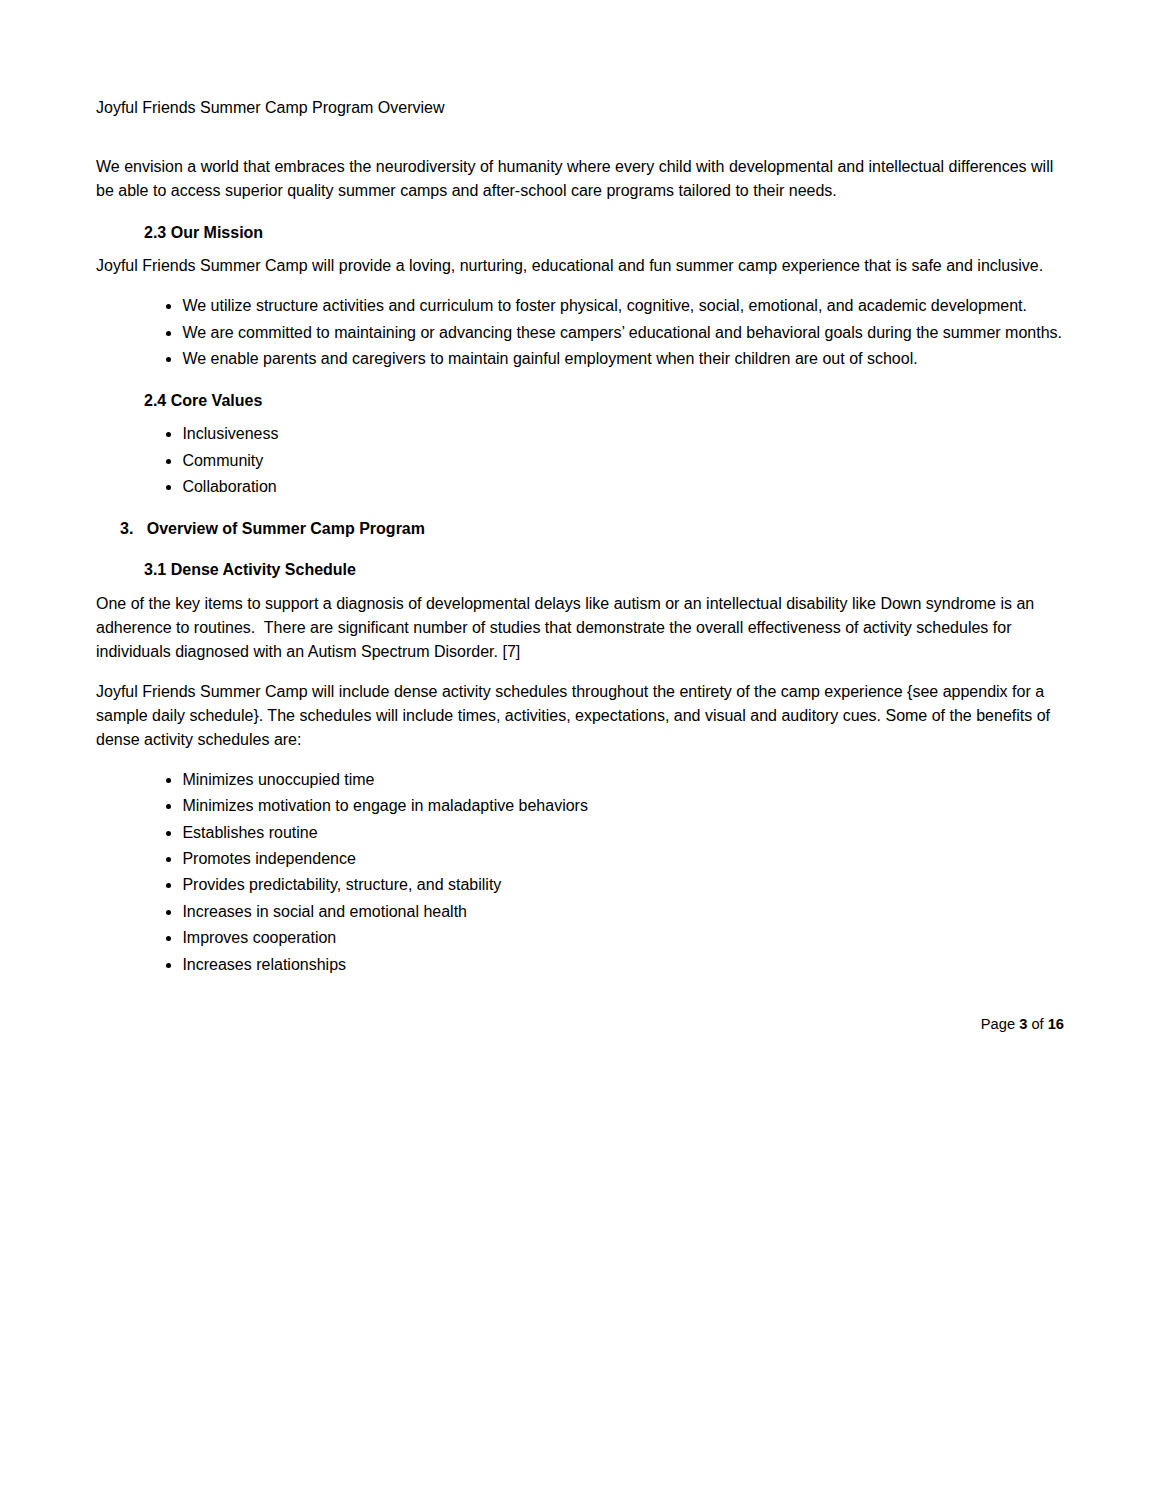Joyful Friends Summer Camp Program Overview
We envision a world that embraces the neurodiversity of humanity where every child with developmental and intellectual differences will be able to access superior quality summer camps and after-school care programs tailored to their needs.
2.3 Our Mission
Joyful Friends Summer Camp will provide a loving, nurturing, educational and fun summer camp experience that is safe and inclusive.
We utilize structure activities and curriculum to foster physical, cognitive, social, emotional, and academic development.
We are committed to maintaining or advancing these campers’ educational and behavioral goals during the summer months.
We enable parents and caregivers to maintain gainful employment when their children are out of school.
2.4 Core Values
Inclusiveness
Community
Collaboration
3. Overview of Summer Camp Program
3.1 Dense Activity Schedule
One of the key items to support a diagnosis of developmental delays like autism or an intellectual disability like Down syndrome is an adherence to routines. There are significant number of studies that demonstrate the overall effectiveness of activity schedules for individuals diagnosed with an Autism Spectrum Disorder. [7]
Joyful Friends Summer Camp will include dense activity schedules throughout the entirety of the camp experience {see appendix for a sample daily schedule}. The schedules will include times, activities, expectations, and visual and auditory cues. Some of the benefits of dense activity schedules are:
Minimizes unoccupied time
Minimizes motivation to engage in maladaptive behaviors
Establishes routine
Promotes independence
Provides predictability, structure, and stability
Increases in social and emotional health
Improves cooperation
Increases relationships
Page 3 of 16